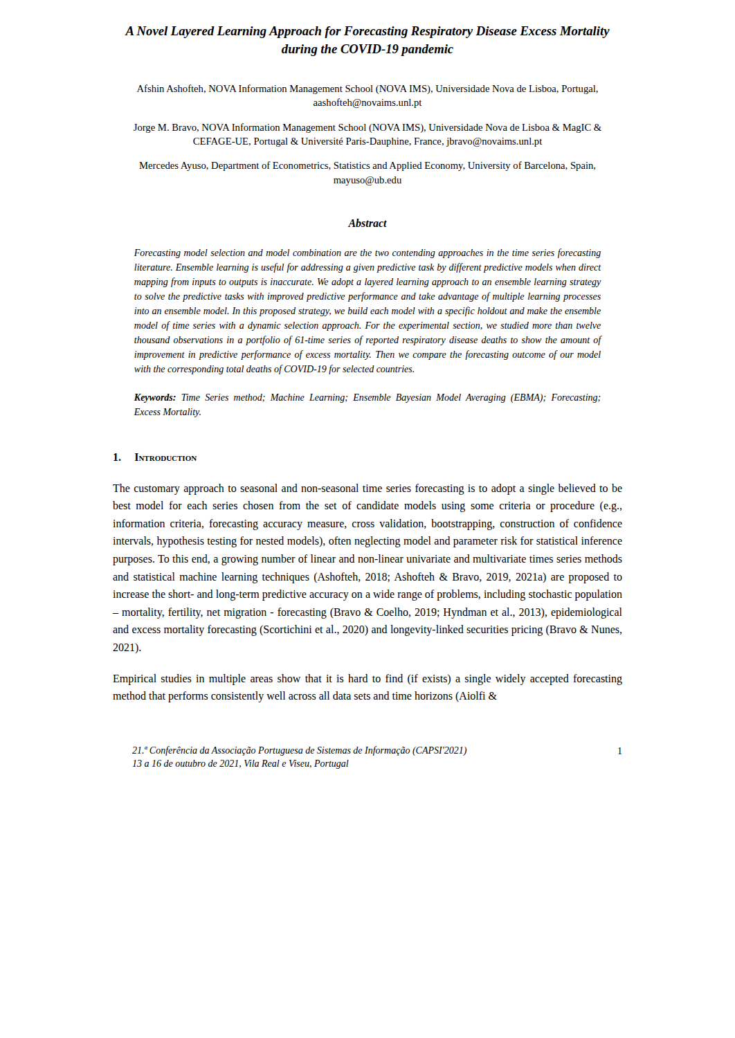A Novel Layered Learning Approach for Forecasting Respiratory Disease Excess Mortality during the COVID-19 pandemic
Afshin Ashofteh, NOVA Information Management School (NOVA IMS), Universidade Nova de Lisboa, Portugal, aashofteh@novaims.unl.pt
Jorge M. Bravo, NOVA Information Management School (NOVA IMS), Universidade Nova de Lisboa & MagIC & CEFAGE-UE, Portugal & Université Paris-Dauphine, France, jbravo@novaims.unl.pt
Mercedes Ayuso, Department of Econometrics, Statistics and Applied Economy, University of Barcelona, Spain, mayuso@ub.edu
Abstract
Forecasting model selection and model combination are the two contending approaches in the time series forecasting literature. Ensemble learning is useful for addressing a given predictive task by different predictive models when direct mapping from inputs to outputs is inaccurate. We adopt a layered learning approach to an ensemble learning strategy to solve the predictive tasks with improved predictive performance and take advantage of multiple learning processes into an ensemble model. In this proposed strategy, we build each model with a specific holdout and make the ensemble model of time series with a dynamic selection approach. For the experimental section, we studied more than twelve thousand observations in a portfolio of 61-time series of reported respiratory disease deaths to show the amount of improvement in predictive performance of excess mortality. Then we compare the forecasting outcome of our model with the corresponding total deaths of COVID-19 for selected countries.
Keywords: Time Series method; Machine Learning; Ensemble Bayesian Model Averaging (EBMA); Forecasting; Excess Mortality.
1. Introduction
The customary approach to seasonal and non-seasonal time series forecasting is to adopt a single believed to be best model for each series chosen from the set of candidate models using some criteria or procedure (e.g., information criteria, forecasting accuracy measure, cross validation, bootstrapping, construction of confidence intervals, hypothesis testing for nested models), often neglecting model and parameter risk for statistical inference purposes. To this end, a growing number of linear and non-linear univariate and multivariate times series methods and statistical machine learning techniques (Ashofteh, 2018; Ashofteh & Bravo, 2019, 2021a) are proposed to increase the short- and long-term predictive accuracy on a wide range of problems, including stochastic population – mortality, fertility, net migration - forecasting (Bravo & Coelho, 2019; Hyndman et al., 2013), epidemiological and excess mortality forecasting (Scortichini et al., 2020) and longevity-linked securities pricing (Bravo & Nunes, 2021).
Empirical studies in multiple areas show that it is hard to find (if exists) a single widely accepted forecasting method that performs consistently well across all data sets and time horizons (Aiolfi &
21.ª Conferência da Associação Portuguesa de Sistemas de Informação (CAPSI'2021)
13 a 16 de outubro de 2021, Vila Real e Viseu, Portugal
1